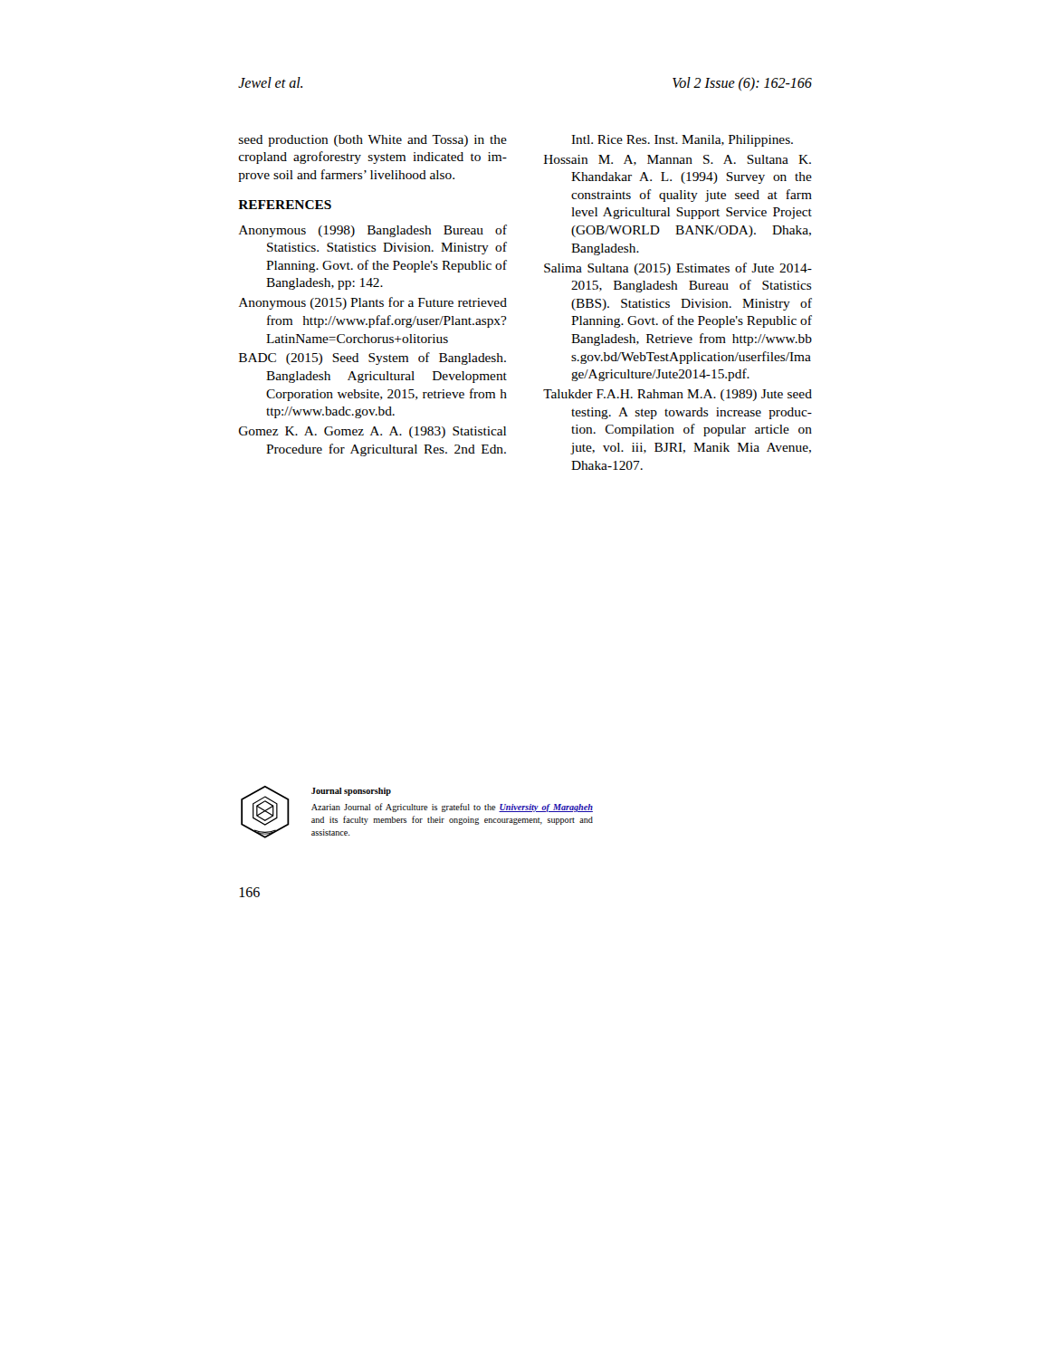Jewel et al.
Vol 2 Issue (6): 162-166
seed production (both White and Tossa) in the cropland agroforestry system indicated to improve soil and farmers’ livelihood also.
REFERENCES
Anonymous (1998) Bangladesh Bureau of Statistics. Statistics Division. Ministry of Planning. Govt. of the People's Republic of Bangladesh, pp: 142.
Anonymous (2015) Plants for a Future retrieved from http://www.pfaf.org/user/Plant.aspx?LatinName=Corchorus+olitorius
BADC (2015) Seed System of Bangladesh. Bangladesh Agricultural Development Corporation website, 2015, retrieve from http://www.badc.gov.bd.
Gomez K. A. Gomez A. A. (1983) Statistical Procedure for Agricultural Res. 2nd Edn. Intl. Rice Res. Inst. Manila, Philippines.
Hossain M. A, Mannan S. A. Sultana K. Khandakar A. L. (1994) Survey on the constraints of quality jute seed at farm level Agricultural Support Service Project (GOB/WORLD BANK/ODA). Dhaka, Bangladesh.
Salima Sultana (2015) Estimates of Jute 2014-2015, Bangladesh Bureau of Statistics (BBS). Statistics Division. Ministry of Planning. Govt. of the People's Republic of Bangladesh, Retrieve from http://www.bbs.gov.bd/WebTestApplication/userfiles/Image/Agriculture/Jute2014-15.pdf.
Talukder F.A.H. Rahman M.A. (1989) Jute seed testing. A step towards increase production. Compilation of popular article on jute, vol. iii, BJRI, Manik Mia Avenue, Dhaka-1207.
Journal sponsorship
Azarian Journal of Agriculture is grateful to the University of Maragheh and its faculty members for their ongoing encouragement, support and assistance.
166